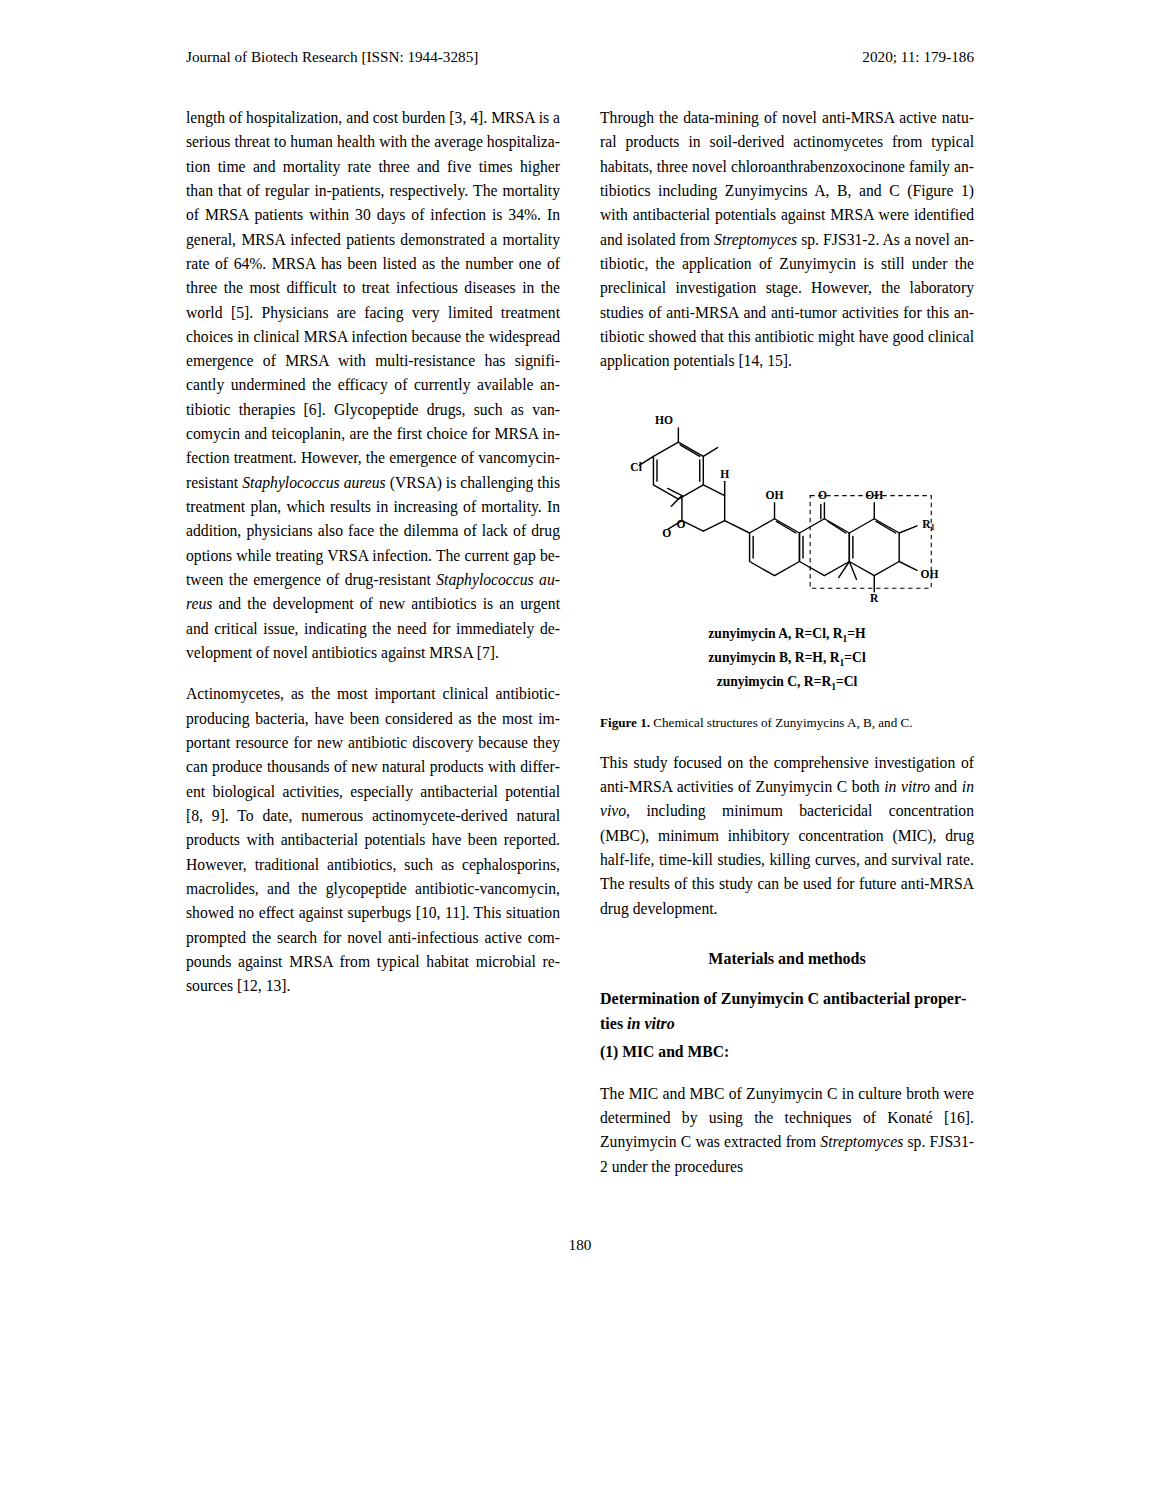Journal of Biotech Research [ISSN: 1944-3285] 2020; 11: 179-186
length of hospitalization, and cost burden [3, 4]. MRSA is a serious threat to human health with the average hospitalization time and mortality rate three and five times higher than that of regular in-patients, respectively. The mortality of MRSA patients within 30 days of infection is 34%. In general, MRSA infected patients demonstrated a mortality rate of 64%. MRSA has been listed as the number one of three the most difficult to treat infectious diseases in the world [5]. Physicians are facing very limited treatment choices in clinical MRSA infection because the widespread emergence of MRSA with multi-resistance has significantly undermined the efficacy of currently available antibiotic therapies [6]. Glycopeptide drugs, such as vancomycin and teicoplanin, are the first choice for MRSA infection treatment. However, the emergence of vancomycin-resistant Staphylococcus aureus (VRSA) is challenging this treatment plan, which results in increasing of mortality. In addition, physicians also face the dilemma of lack of drug options while treating VRSA infection. The current gap between the emergence of drug-resistant Staphylococcus aureus and the development of new antibiotics is an urgent and critical issue, indicating the need for immediately development of novel antibiotics against MRSA [7].
Actinomycetes, as the most important clinical antibiotic-producing bacteria, have been considered as the most important resource for new antibiotic discovery because they can produce thousands of new natural products with different biological activities, especially antibacterial potential [8, 9]. To date, numerous actinomycete-derived natural products with antibacterial potentials have been reported. However, traditional antibiotics, such as cephalosporins, macrolides, and the glycopeptide antibiotic-vancomycin, showed no effect against superbugs [10, 11]. This situation prompted the search for novel anti-infectious active compounds against MRSA from typical habitat microbial resources [12, 13].
Through the data-mining of novel anti-MRSA active natural products in soil-derived actinomycetes from typical habitats, three novel chloroanthrabenzoxocinone family antibiotics including Zunyimycins A, B, and C (Figure 1) with antibacterial potentials against MRSA were identified and isolated from Streptomyces sp. FJS31-2. As a novel antibiotic, the application of Zunyimycin is still under the preclinical investigation stage. However, the laboratory studies of anti-MRSA and anti-tumor activities for this antibiotic showed that this antibiotic might have good clinical application potentials [14, 15].
HO Cl O O H OH O OH R1 OH R
zunyimycin A, R=Cl, R1=H
zunyimycin B, R=H, R1=Cl
zunyimycin C, R=R1=Cl
Figure 1. Chemical structures of Zunyimycins A, B, and C.
This study focused on the comprehensive investigation of anti-MRSA activities of Zunyimycin C both in vitro and in vivo, including minimum bactericidal concentration (MBC), minimum inhibitory concentration (MIC), drug half-life, time-kill studies, killing curves, and survival rate. The results of this study can be used for future anti-MRSA drug development.
Materials and methods
Determination of Zunyimycin C antibacterial properties in vitro
(1) MIC and MBC:
The MIC and MBC of Zunyimycin C in culture broth were determined by using the techniques of Konaté [16]. Zunyimycin C was extracted from Streptomyces sp. FJS31-2 under the procedures
180